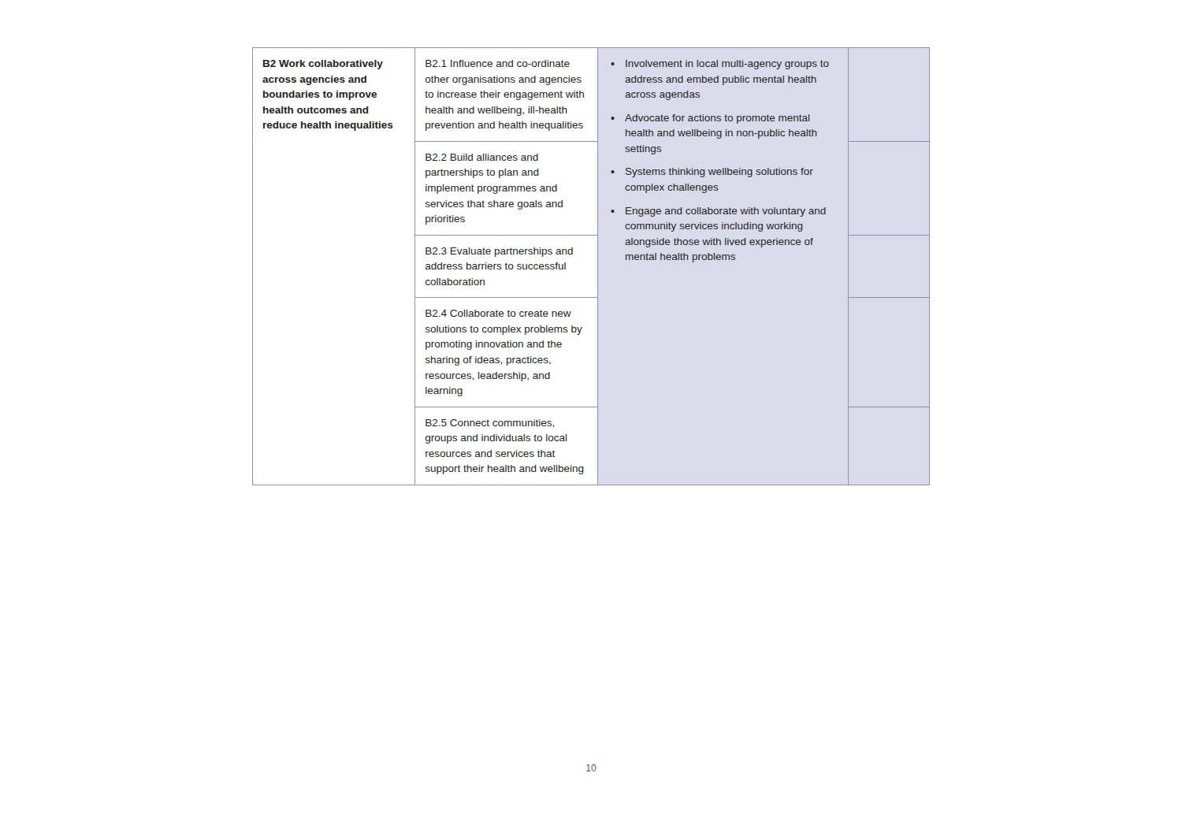| B2 Work collaboratively across agencies and boundaries to improve health outcomes and reduce health inequalities | B2.1 Influence and co-ordinate other organisations and agencies to increase their engagement with health and wellbeing, ill-health prevention and health inequalities | Involvement in local multi-agency groups to address and embed public mental health across agendas Advocate for actions to promote mental health and wellbeing in non-public health settings Systems thinking wellbeing solutions for complex challenges Engage and collaborate with voluntary and community services including working alongside those with lived experience of mental health problems | |
| B2.2 Build alliances and partnerships to plan and implement programmes and services that share goals and priorities | |
| B2.3 Evaluate partnerships and address barriers to successful collaboration | |
| B2.4 Collaborate to create new solutions to complex problems by promoting innovation and the sharing of ideas, practices, resources, leadership, and learning | |
| B2.5 Connect communities, groups and individuals to local resources and services that support their health and wellbeing | |
10